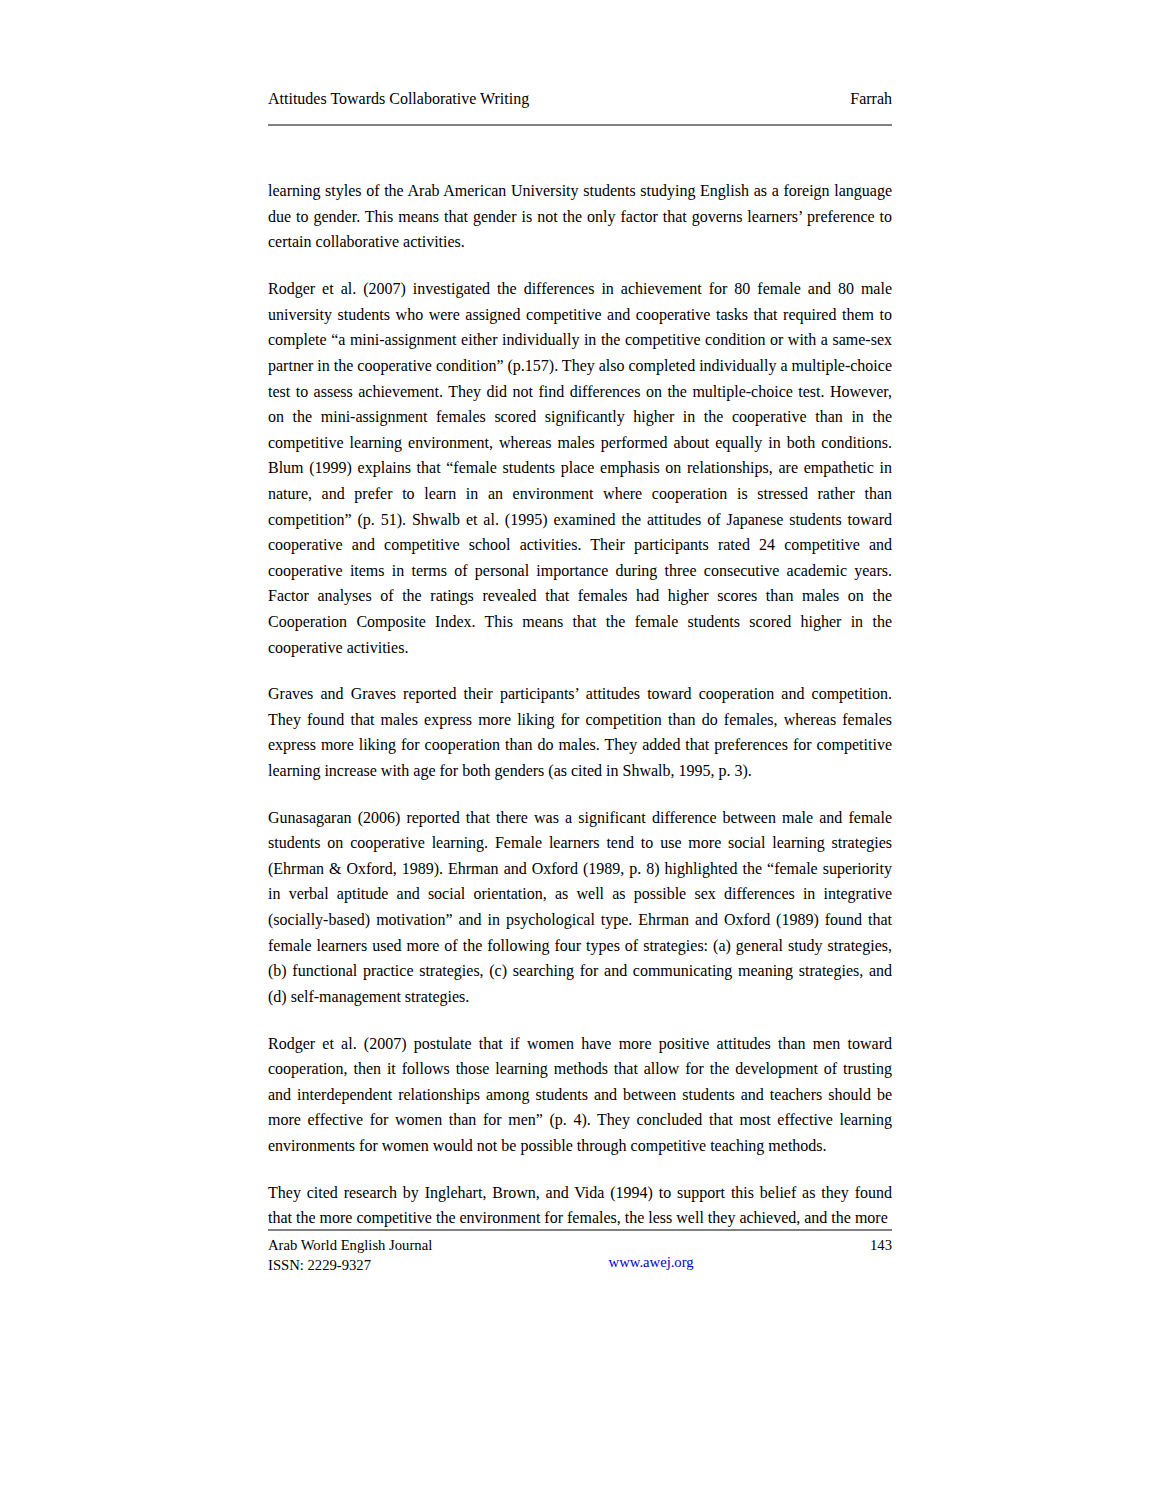Attitudes Towards Collaborative Writing
Farrah
learning styles of the Arab American University students studying English as a foreign language due to gender. This means that gender is not the only factor that governs learners’ preference to certain collaborative activities.
Rodger et al. (2007) investigated the differences in achievement for 80 female and 80 male university students who were assigned competitive and cooperative tasks that required them to complete “a mini-assignment either individually in the competitive condition or with a same-sex partner in the cooperative condition” (p.157). They also completed individually a multiple-choice test to assess achievement. They did not find differences on the multiple-choice test. However, on the mini-assignment females scored significantly higher in the cooperative than in the competitive learning environment, whereas males performed about equally in both conditions. Blum (1999) explains that “female students place emphasis on relationships, are empathetic in nature, and prefer to learn in an environment where cooperation is stressed rather than competition” (p. 51). Shwalb et al. (1995) examined the attitudes of Japanese students toward cooperative and competitive school activities. Their participants rated 24 competitive and cooperative items in terms of personal importance during three consecutive academic years. Factor analyses of the ratings revealed that females had higher scores than males on the Cooperation Composite Index. This means that the female students scored higher in the cooperative activities.
Graves and Graves reported their participants’ attitudes toward cooperation and competition. They found that males express more liking for competition than do females, whereas females express more liking for cooperation than do males. They added that preferences for competitive learning increase with age for both genders (as cited in Shwalb, 1995, p. 3).
Gunasagaran (2006) reported that there was a significant difference between male and female students on cooperative learning. Female learners tend to use more social learning strategies (Ehrman & Oxford, 1989). Ehrman and Oxford (1989, p. 8) highlighted the “female superiority in verbal aptitude and social orientation, as well as possible sex differences in integrative (socially-based) motivation” and in psychological type. Ehrman and Oxford (1989) found that female learners used more of the following four types of strategies: (a) general study strategies, (b) functional practice strategies, (c) searching for and communicating meaning strategies, and (d) self-management strategies.
Rodger et al. (2007) postulate that if women have more positive attitudes than men toward cooperation, then it follows those learning methods that allow for the development of trusting and interdependent relationships among students and between students and teachers should be more effective for women than for men” (p. 4). They concluded that most effective learning environments for women would not be possible through competitive teaching methods.
They cited research by Inglehart, Brown, and Vida (1994) to support this belief as they found that the more competitive the environment for females, the less well they achieved, and the more
Arab World English Journal ISSN: 2229-9327
www.awej.org
143